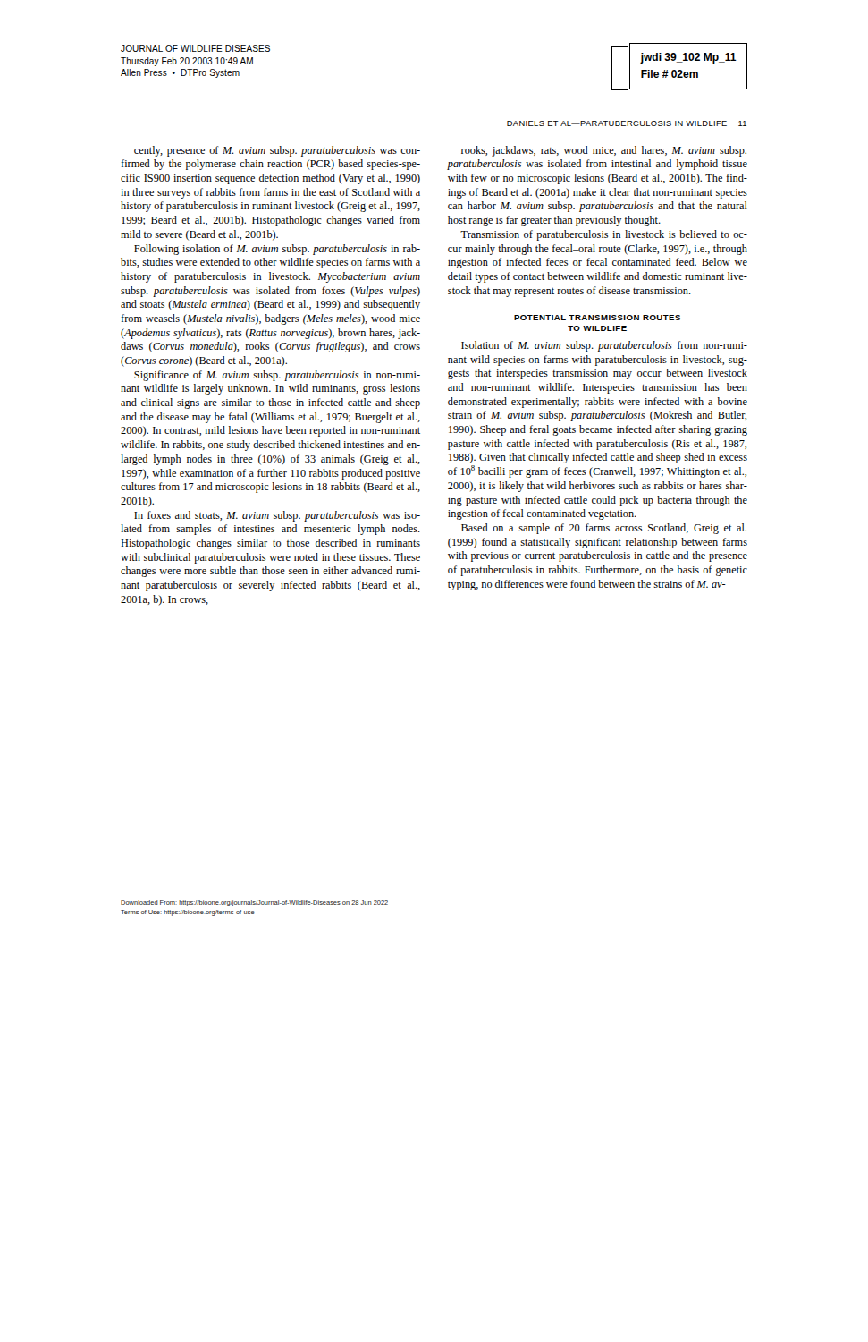JOURNAL OF WILDLIFE DISEASES
Thursday Feb 20 2003 10:49 AM
Allen Press • DTPro System
jwdi 39_102 Mp_11
File # 02em
DANIELS ET AL—PARATUBERCULOSIS IN WILDLIFE 11
cently, presence of M. avium subsp. paratuberculosis was confirmed by the polymerase chain reaction (PCR) based species-specific IS900 insertion sequence detection method (Vary et al., 1990) in three surveys of rabbits from farms in the east of Scotland with a history of paratuberculosis in ruminant livestock (Greig et al., 1997, 1999; Beard et al., 2001b). Histopathologic changes varied from mild to severe (Beard et al., 2001b).
Following isolation of M. avium subsp. paratuberculosis in rabbits, studies were extended to other wildlife species on farms with a history of paratuberculosis in livestock. Mycobacterium avium subsp. paratuberculosis was isolated from foxes (Vulpes vulpes) and stoats (Mustela erminea) (Beard et al., 1999) and subsequently from weasels (Mustela nivalis), badgers (Meles meles), wood mice (Apodemus sylvaticus), rats (Rattus norvegicus), brown hares, jackdaws (Corvus monedula), rooks (Corvus frugilegus), and crows (Corvus corone) (Beard et al., 2001a).
Significance of M. avium subsp. paratuberculosis in non-ruminant wildlife is largely unknown. In wild ruminants, gross lesions and clinical signs are similar to those in infected cattle and sheep and the disease may be fatal (Williams et al., 1979; Buergelt et al., 2000). In contrast, mild lesions have been reported in non-ruminant wildlife. In rabbits, one study described thickened intestines and enlarged lymph nodes in three (10%) of 33 animals (Greig et al., 1997), while examination of a further 110 rabbits produced positive cultures from 17 and microscopic lesions in 18 rabbits (Beard et al., 2001b).
In foxes and stoats, M. avium subsp. paratuberculosis was isolated from samples of intestines and mesenteric lymph nodes. Histopathologic changes similar to those described in ruminants with subclinical paratuberculosis were noted in these tissues. These changes were more subtle than those seen in either advanced ruminant paratuberculosis or severely infected rabbits (Beard et al., 2001a, b). In crows,
rooks, jackdaws, rats, wood mice, and hares, M. avium subsp. paratuberculosis was isolated from intestinal and lymphoid tissue with few or no microscopic lesions (Beard et al., 2001b). The findings of Beard et al. (2001a) make it clear that non-ruminant species can harbor M. avium subsp. paratuberculosis and that the natural host range is far greater than previously thought.
Transmission of paratuberculosis in livestock is believed to occur mainly through the fecal–oral route (Clarke, 1997), i.e., through ingestion of infected feces or fecal contaminated feed. Below we detail types of contact between wildlife and domestic ruminant livestock that may represent routes of disease transmission.
POTENTIAL TRANSMISSION ROUTES
TO WILDLIFE
Isolation of M. avium subsp. paratuberculosis from non-ruminant wild species on farms with paratuberculosis in livestock, suggests that interspecies transmission may occur between livestock and non-ruminant wildlife. Interspecies transmission has been demonstrated experimentally; rabbits were infected with a bovine strain of M. avium subsp. paratuberculosis (Mokresh and Butler, 1990). Sheep and feral goats became infected after sharing grazing pasture with cattle infected with paratuberculosis (Ris et al., 1987, 1988). Given that clinically infected cattle and sheep shed in excess of 108 bacilli per gram of feces (Cranwell, 1997; Whittington et al., 2000), it is likely that wild herbivores such as rabbits or hares sharing pasture with infected cattle could pick up bacteria through the ingestion of fecal contaminated vegetation.
Based on a sample of 20 farms across Scotland, Greig et al. (1999) found a statistically significant relationship between farms with previous or current paratuberculosis in cattle and the presence of paratuberculosis in rabbits. Furthermore, on the basis of genetic typing, no differences were found between the strains of M. av-
Downloaded From: https://bioone.org/journals/Journal-of-Wildlife-Diseases on 28 Jun 2022
Terms of Use: https://bioone.org/terms-of-use